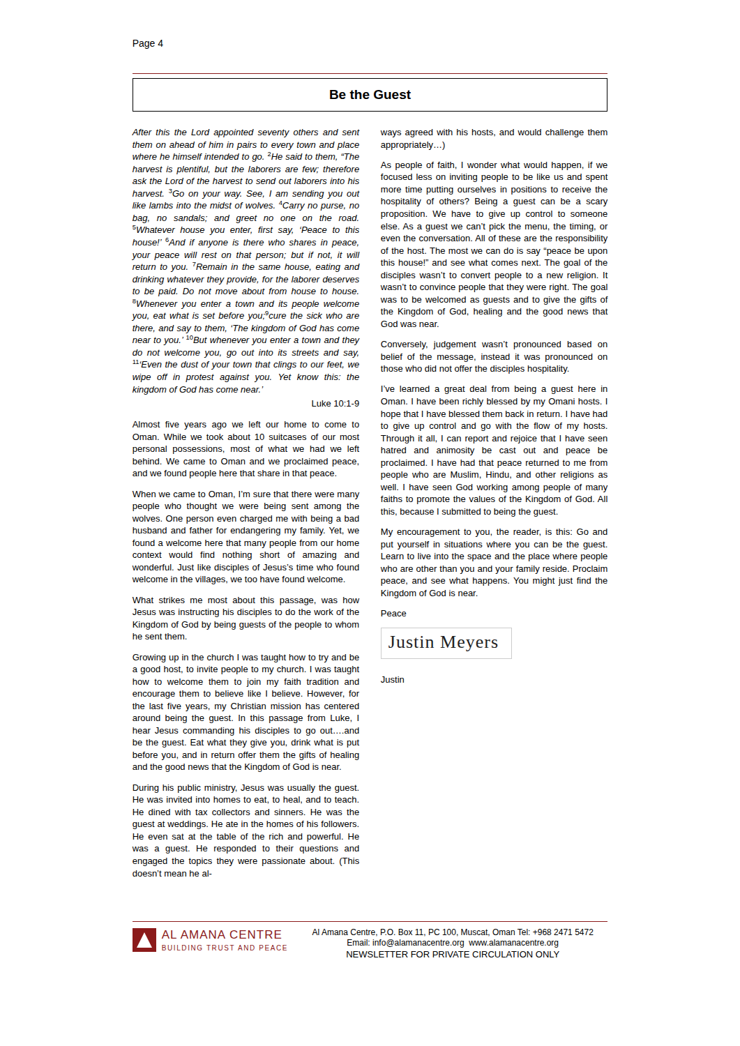Page 4
Be the Guest
After this the Lord appointed seventy others and sent them on ahead of him in pairs to every town and place where he himself intended to go. 2He said to them, “The harvest is plentiful, but the laborers are few; therefore ask the Lord of the harvest to send out laborers into his harvest. 3Go on your way. See, I am sending you out like lambs into the midst of wolves. 4Carry no purse, no bag, no sandals; and greet no one on the road. 5Whatever house you enter, first say, ‘Peace to this house!’ 6And if anyone is there who shares in peace, your peace will rest on that person; but if not, it will return to you. 7Remain in the same house, eating and drinking whatever they provide, for the laborer deserves to be paid. Do not move about from house to house. 8Whenever you enter a town and its people welcome you, eat what is set before you;9cure the sick who are there, and say to them, ‘The kingdom of God has come near to you.’ 10But whenever you enter a town and they do not welcome you, go out into its streets and say, 11‘Even the dust of your town that clings to our feet, we wipe off in protest against you. Yet know this: the kingdom of God has come near.’
Luke 10:1-9
Almost five years ago we left our home to come to Oman. While we took about 10 suitcases of our most personal possessions, most of what we had we left behind. We came to Oman and we proclaimed peace, and we found people here that share in that peace.
When we came to Oman, I’m sure that there were many people who thought we were being sent among the wolves. One person even charged me with being a bad husband and father for endangering my family. Yet, we found a welcome here that many people from our home context would find nothing short of amazing and wonderful. Just like disciples of Jesus’s time who found welcome in the villages, we too have found welcome.
What strikes me most about this passage, was how Jesus was instructing his disciples to do the work of the Kingdom of God by being guests of the people to whom he sent them.
Growing up in the church I was taught how to try and be a good host, to invite people to my church. I was taught how to welcome them to join my faith tradition and encourage them to believe like I believe. However, for the last five years, my Christian mission has centered around being the guest. In this passage from Luke, I hear Jesus commanding his disciples to go out….and be the guest. Eat what they give you, drink what is put before you, and in return offer them the gifts of healing and the good news that the Kingdom of God is near.
During his public ministry, Jesus was usually the guest. He was invited into homes to eat, to heal, and to teach. He dined with tax collectors and sinners. He was the guest at weddings. He ate in the homes of his followers. He even sat at the table of the rich and powerful. He was a guest. He responded to their questions and engaged the topics they were passionate about. (This doesn’t mean he al-
ways agreed with his hosts, and would challenge them appropriately…)
As people of faith, I wonder what would happen, if we focused less on inviting people to be like us and spent more time putting ourselves in positions to receive the hospitality of others? Being a guest can be a scary proposition. We have to give up control to someone else. As a guest we can’t pick the menu, the timing, or even the conversation. All of these are the responsibility of the host. The most we can do is say “peace be upon this house!” and see what comes next. The goal of the disciples wasn’t to convert people to a new religion. It wasn’t to convince people that they were right. The goal was to be welcomed as guests and to give the gifts of the Kingdom of God, healing and the good news that God was near.
Conversely, judgement wasn’t pronounced based on belief of the message, instead it was pronounced on those who did not offer the disciples hospitality.
I’ve learned a great deal from being a guest here in Oman. I have been richly blessed by my Omani hosts. I hope that I have blessed them back in return. I have had to give up control and go with the flow of my hosts. Through it all, I can report and rejoice that I have seen hatred and animosity be cast out and peace be proclaimed. I have had that peace returned to me from people who are Muslim, Hindu, and other religions as well. I have seen God working among people of many faiths to promote the values of the Kingdom of God. All this, because I submitted to being the guest.
My encouragement to you, the reader, is this: Go and put yourself in situations where you can be the guest. Learn to live into the space and the place where people who are other than you and your family reside. Proclaim peace, and see what happens. You might just find the Kingdom of God is near.
Peace
Justin Meyers
Justin
AL AMANA CENTRE
BUILDING TRUST AND PEACE
Al Amana Centre, P.O. Box 11, PC 100, Muscat, Oman Tel: +968 2471 5472
Email: info@alamanacentre.org www.alamanacentre.org
NEWSLETTER FOR PRIVATE CIRCULATION ONLY